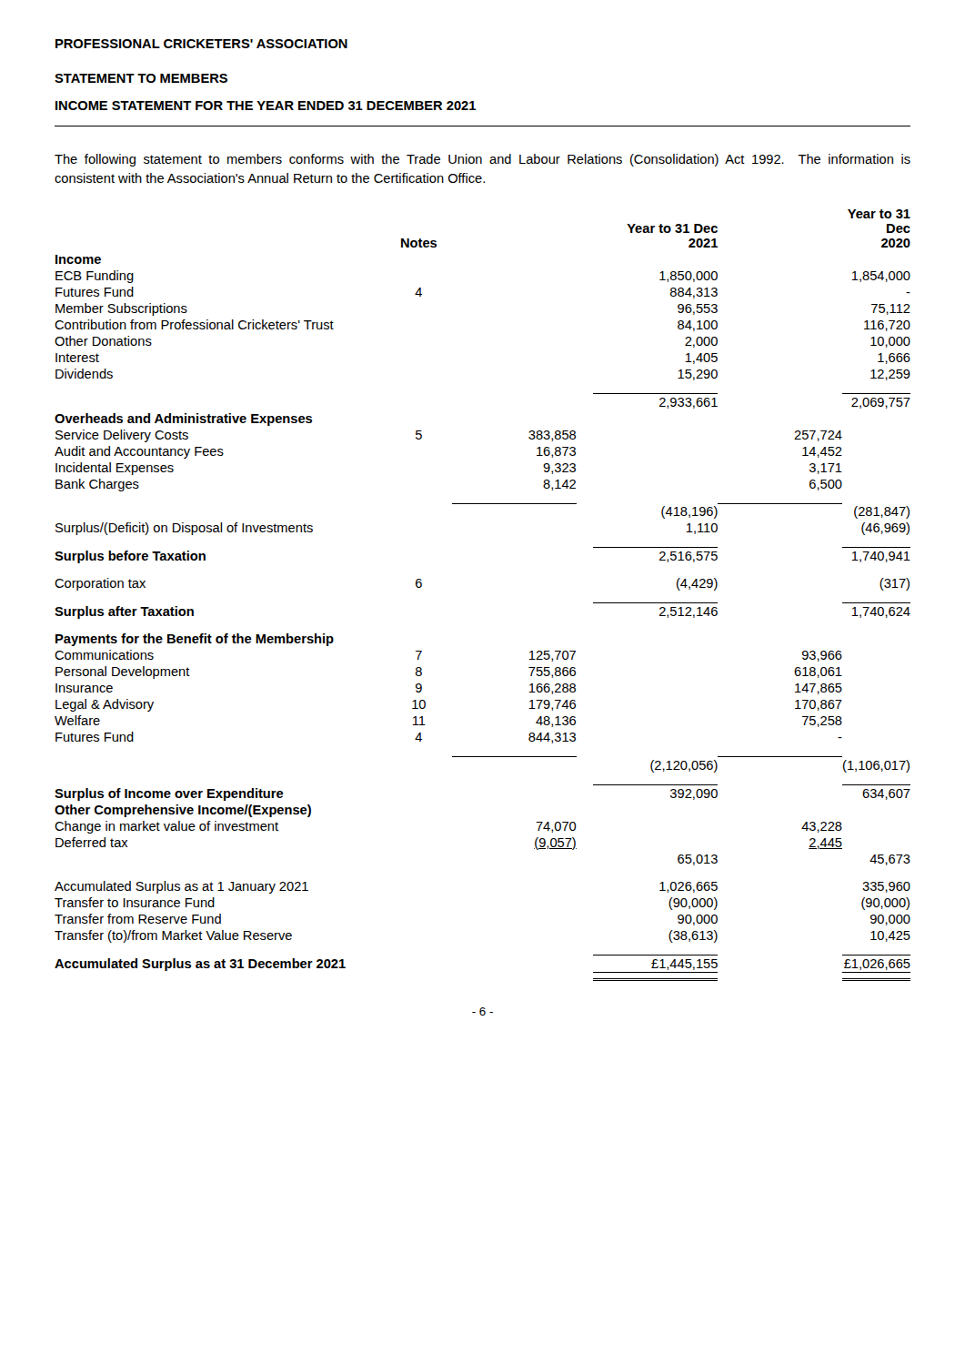PROFESSIONAL CRICKETERS' ASSOCIATION
STATEMENT TO MEMBERS
INCOME STATEMENT FOR THE YEAR ENDED 31 DECEMBER 2021
The following statement to members conforms with the Trade Union and Labour Relations (Consolidation) Act 1992. The information is consistent with the Association's Annual Return to the Certification Office.
| | Notes | | | Year to 31 Dec 2021 | | Year to 31 Dec 2020 |
| Income | | | | | | |
| ECB Funding | | | | 1,850,000 | | 1,854,000 |
| Futures Fund | 4 | | | 884,313 | | - |
| Member Subscriptions | | | | 96,553 | | 75,112 |
| Contribution from Professional Cricketers' Trust | | | | 84,100 | | 116,720 |
| Other Donations | | | | 2,000 | | 10,000 |
| Interest | | | | 1,405 | | 1,666 |
| Dividends | | | | 15,290 | | 12,259 |
| | | | | 2,933,661 | | 2,069,757 |
| Overheads and Administrative Expenses | | | | | | |
| Service Delivery Costs | 5 | 383,858 | | | 257,724 | |
| Audit and Accountancy Fees | | 16,873 | | | 14,452 | |
| Incidental Expenses | | 9,323 | | | 3,171 | |
| Bank Charges | | 8,142 | | | 6,500 | |
| | | | | (418,196) | | (281,847) |
| Surplus/(Deficit) on Disposal of Investments | | | | 1,110 | | (46,969) |
| Surplus before Taxation | | | | 2,516,575 | | 1,740,941 |
| Corporation tax | 6 | | | (4,429) | | (317) |
| Surplus after Taxation | | | | 2,512,146 | | 1,740,624 |
| Payments for the Benefit of the Membership | | | | | | |
| Communications | 7 | 125,707 | | | 93,966 | |
| Personal Development | 8 | 755,866 | | | 618,061 | |
| Insurance | 9 | 166,288 | | | 147,865 | |
| Legal & Advisory | 10 | 179,746 | | | 170,867 | |
| Welfare | 11 | 48,136 | | | 75,258 | |
| Futures Fund | 4 | 844,313 | | | - | |
| | | | | (2,120,056) | | (1,106,017) |
| Surplus of Income over Expenditure | | | | 392,090 | | 634,607 |
| Other Comprehensive Income/(Expense) | | | | | | |
| Change in market value of investment | | 74,070 | | | 43,228 | |
| Deferred tax | | (9,057) | | | 2,445 | |
| | | | | 65,013 | | 45,673 |
| Accumulated Surplus as at 1 January 2021 | | | | 1,026,665 | | 335,960 |
| Transfer to Insurance Fund | | | | (90,000) | | (90,000) |
| Transfer from Reserve Fund | | | | 90,000 | | 90,000 |
| Transfer (to)/from Market Value Reserve | | | | (38,613) | | 10,425 |
| Accumulated Surplus as at 31 December 2021 | | | | £1,445,155 | | £1,026,665 |
- 6 -